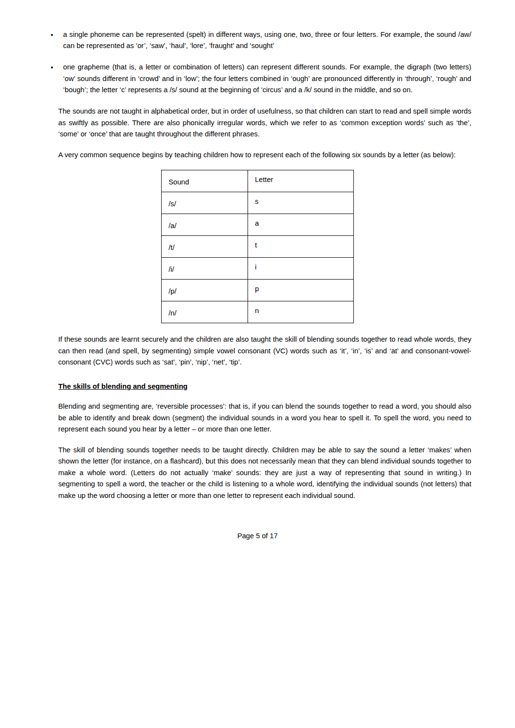a single phoneme can be represented (spelt) in different ways, using one, two, three or four letters. For example, the sound /aw/ can be represented as ‘or’, ‘saw’, ‘haul’, ‘lore’, ‘fraught’ and ‘sought’
one grapheme (that is, a letter or combination of letters) can represent different sounds. For example, the digraph (two letters) ‘ow’ sounds different in ‘crowd’ and in ‘low’; the four letters combined in ‘ough’ are pronounced differently in ‘through’, ‘rough’ and ‘bough’; the letter ‘c’ represents a /s/ sound at the beginning of ‘circus’ and a /k/ sound in the middle, and so on.
The sounds are not taught in alphabetical order, but in order of usefulness, so that children can start to read and spell simple words as swiftly as possible. There are also phonically irregular words, which we refer to as ‘common exception words’ such as ‘the’, ‘some’ or ‘once’ that are taught throughout the different phrases.
A very common sequence begins by teaching children how to represent each of the following six sounds by a letter (as below):
| Sound | Letter |
| /s/ | s |
| /a/ | a |
| /t/ | t |
| /i/ | i |
| /p/ | p |
| /n/ | n |
If these sounds are learnt securely and the children are also taught the skill of blending sounds together to read whole words, they can then read (and spell, by segmenting) simple vowel consonant (VC) words such as ‘it’, ‘in’, ‘is’ and ‘at’ and consonant-vowel-consonant (CVC) words such as ‘sat’, ‘pin’, ‘nip’, ‘net’, ‘tip’.
The skills of blending and segmenting
Blending and segmenting are, ‘reversible processes’: that is, if you can blend the sounds together to read a word, you should also be able to identify and break down (segment) the individual sounds in a word you hear to spell it. To spell the word, you need to represent each sound you hear by a letter – or more than one letter.
The skill of blending sounds together needs to be taught directly. Children may be able to say the sound a letter ‘makes’ when shown the letter (for instance, on a flashcard), but this does not necessarily mean that they can blend individual sounds together to make a whole word. (Letters do not actually ‘make’ sounds: they are just a way of representing that sound in writing.) In segmenting to spell a word, the teacher or the child is listening to a whole word, identifying the individual sounds (not letters) that make up the word choosing a letter or more than one letter to represent each individual sound.
Page 5 of 17